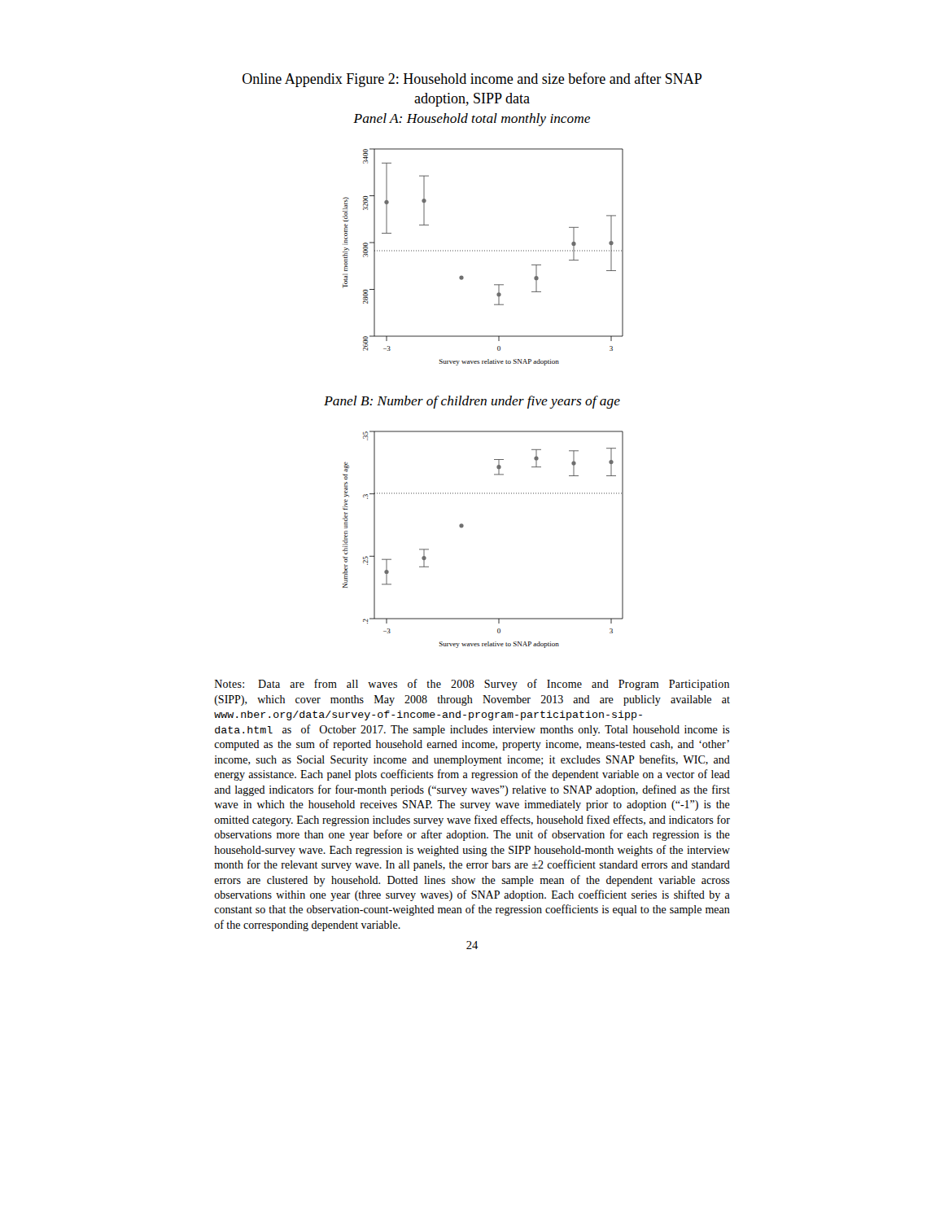Online Appendix Figure 2: Household income and size before and after SNAP adoption, SIPP data
Panel A: Household total monthly income
2600 2800 3000 3200 3400 Total monthly income (dollars) −3 0 3 Survey waves relative to SNAP adoption
Panel B: Number of children under five years of age
.2 .25 .3 .35 Number of children under five years of age −3 0 3 Survey waves relative to SNAP adoption
Notes: Data are from all waves of the 2008 Survey of Income and Program Participation (SIPP), which cover months May 2008 through November 2013 and are publicly available at www.nber.org/data/survey-of-income-and-program-participation-sipp-data.html as of October 2017. The sample includes interview months only. Total household income is computed as the sum of reported household earned income, property income, means-tested cash, and ‘other’ income, such as Social Security income and unemployment income; it excludes SNAP benefits, WIC, and energy assistance. Each panel plots coefficients from a regression of the dependent variable on a vector of lead and lagged indicators for four-month periods (“survey waves”) relative to SNAP adoption, defined as the first wave in which the household receives SNAP. The survey wave immediately prior to adoption (“-1”) is the omitted category. Each regression includes survey wave fixed effects, household fixed effects, and indicators for observations more than one year before or after adoption. The unit of observation for each regression is the household-survey wave. Each regression is weighted using the SIPP household-month weights of the interview month for the relevant survey wave. In all panels, the error bars are ±2 coefficient standard errors and standard errors are clustered by household. Dotted lines show the sample mean of the dependent variable across observations within one year (three survey waves) of SNAP adoption. Each coefficient series is shifted by a constant so that the observation-count-weighted mean of the regression coefficients is equal to the sample mean of the corresponding dependent variable.
24